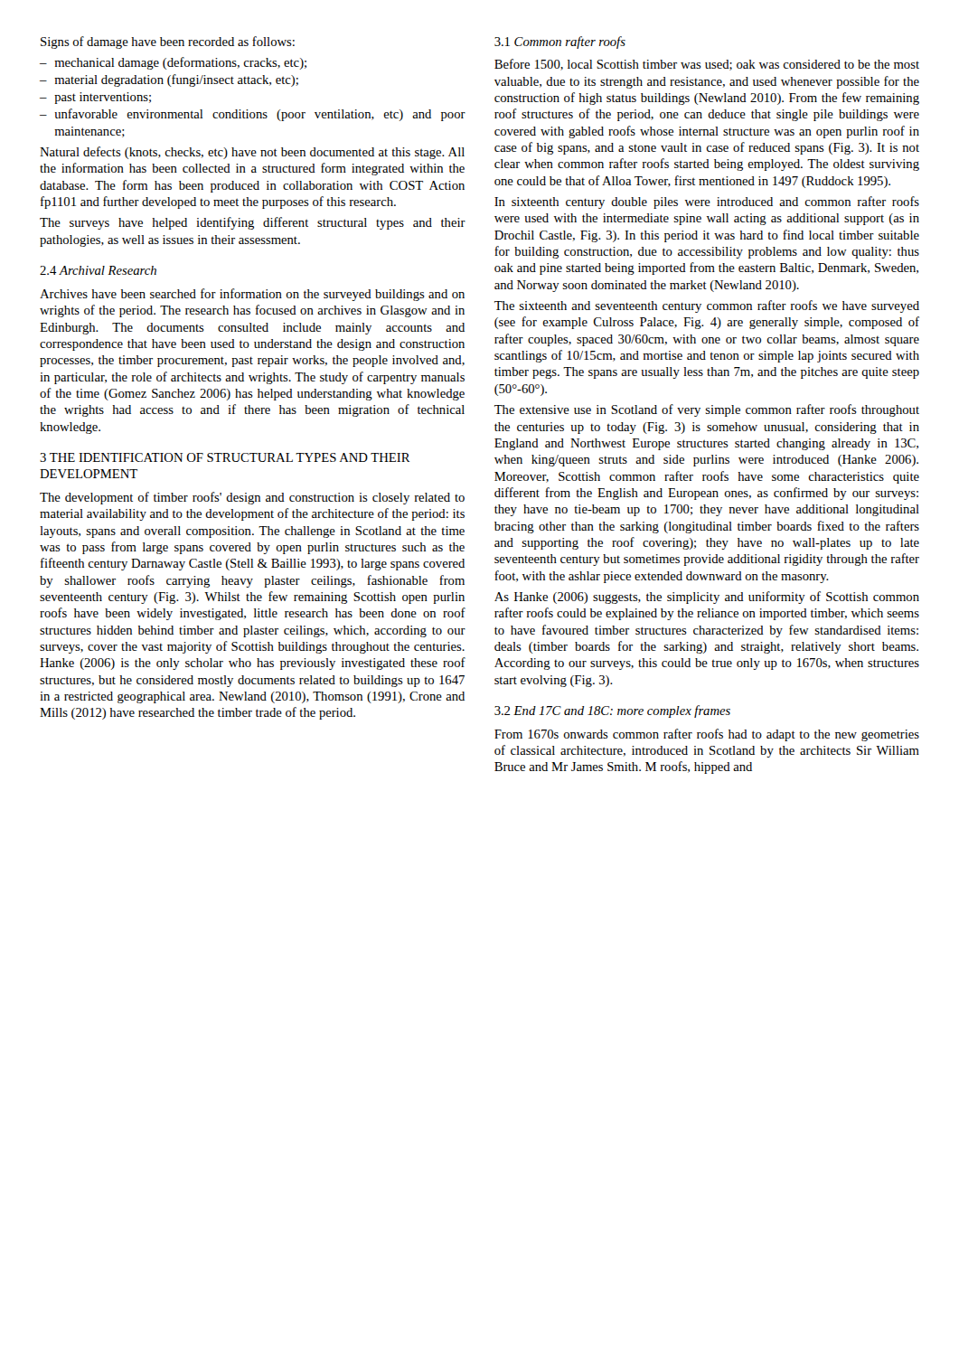Signs of damage have been recorded as follows:
mechanical damage (deformations, cracks, etc);
material degradation (fungi/insect attack, etc);
past interventions;
unfavorable environmental conditions (poor ventilation, etc) and poor maintenance;
Natural defects (knots, checks, etc) have not been documented at this stage. All the information has been collected in a structured form integrated within the database. The form has been produced in collaboration with COST Action fp1101 and further developed to meet the purposes of this research.
The surveys have helped identifying different structural types and their pathologies, as well as issues in their assessment.
2.4 Archival Research
Archives have been searched for information on the surveyed buildings and on wrights of the period. The research has focused on archives in Glasgow and in Edinburgh. The documents consulted include mainly accounts and correspondence that have been used to understand the design and construction processes, the timber procurement, past repair works, the people involved and, in particular, the role of architects and wrights. The study of carpentry manuals of the time (Gomez Sanchez 2006) has helped understanding what knowledge the wrights had access to and if there has been migration of technical knowledge.
3 THE IDENTIFICATION OF STRUCTURAL TYPES AND THEIR DEVELOPMENT
The development of timber roofs' design and construction is closely related to material availability and to the development of the architecture of the period: its layouts, spans and overall composition. The challenge in Scotland at the time was to pass from large spans covered by open purlin structures such as the fifteenth century Darnaway Castle (Stell & Baillie 1993), to large spans covered by shallower roofs carrying heavy plaster ceilings, fashionable from seventeenth century (Fig. 3). Whilst the few remaining Scottish open purlin roofs have been widely investigated, little research has been done on roof structures hidden behind timber and plaster ceilings, which, according to our surveys, cover the vast majority of Scottish buildings throughout the centuries. Hanke (2006) is the only scholar who has previously investigated these roof structures, but he considered mostly documents related to buildings up to 1647 in a restricted geographical area. Newland (2010), Thomson (1991), Crone and Mills (2012) have researched the timber trade of the period.
3.1 Common rafter roofs
Before 1500, local Scottish timber was used; oak was considered to be the most valuable, due to its strength and resistance, and used whenever possible for the construction of high status buildings (Newland 2010). From the few remaining roof structures of the period, one can deduce that single pile buildings were covered with gabled roofs whose internal structure was an open purlin roof in case of big spans, and a stone vault in case of reduced spans (Fig. 3). It is not clear when common rafter roofs started being employed. The oldest surviving one could be that of Alloa Tower, first mentioned in 1497 (Ruddock 1995).
In sixteenth century double piles were introduced and common rafter roofs were used with the intermediate spine wall acting as additional support (as in Drochil Castle, Fig. 3). In this period it was hard to find local timber suitable for building construction, due to accessibility problems and low quality: thus oak and pine started being imported from the eastern Baltic, Denmark, Sweden, and Norway soon dominated the market (Newland 2010).
The sixteenth and seventeenth century common rafter roofs we have surveyed (see for example Culross Palace, Fig. 4) are generally simple, composed of rafter couples, spaced 30/60cm, with one or two collar beams, almost square scantlings of 10/15cm, and mortise and tenon or simple lap joints secured with timber pegs. The spans are usually less than 7m, and the pitches are quite steep (50°-60°).
The extensive use in Scotland of very simple common rafter roofs throughout the centuries up to today (Fig. 3) is somehow unusual, considering that in England and Northwest Europe structures started changing already in 13C, when king/queen struts and side purlins were introduced (Hanke 2006). Moreover, Scottish common rafter roofs have some characteristics quite different from the English and European ones, as confirmed by our surveys: they have no tie-beam up to 1700; they never have additional longitudinal bracing other than the sarking (longitudinal timber boards fixed to the rafters and supporting the roof covering); they have no wall-plates up to late seventeenth century but sometimes provide additional rigidity through the rafter foot, with the ashlar piece extended downward on the masonry.
As Hanke (2006) suggests, the simplicity and uniformity of Scottish common rafter roofs could be explained by the reliance on imported timber, which seems to have favoured timber structures characterized by few standardised items: deals (timber boards for the sarking) and straight, relatively short beams. According to our surveys, this could be true only up to 1670s, when structures start evolving (Fig. 3).
3.2 End 17C and 18C: more complex frames
From 1670s onwards common rafter roofs had to adapt to the new geometries of classical architecture, introduced in Scotland by the architects Sir William Bruce and Mr James Smith. M roofs, hipped and